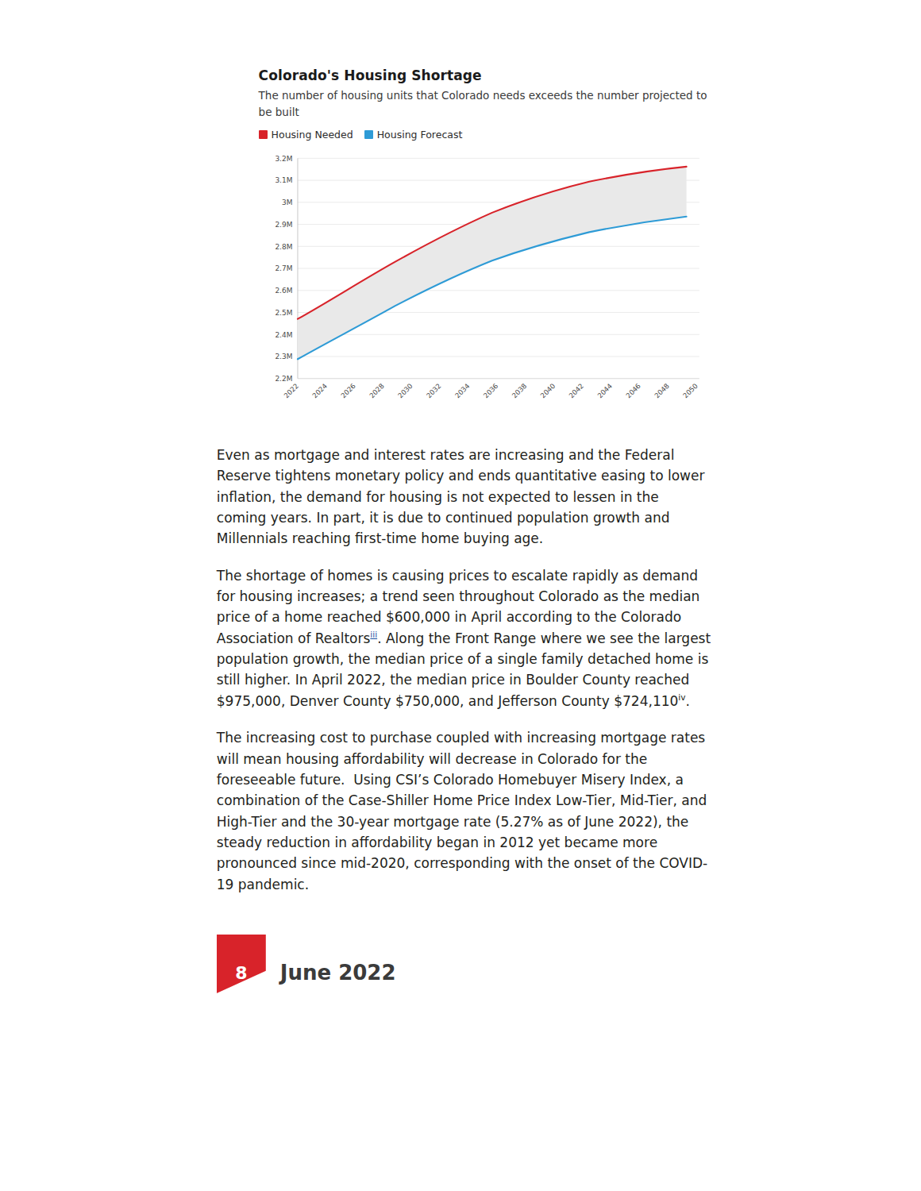Colorado's Housing Shortage
The number of housing units that Colorado needs exceeds the number projected to be built
Housing Needed Housing Forecast
3.2M 3.1M 3M 2.9M 2.8M 2.7M 2.6M 2.5M 2.4M 2.3M 2.2M 2022 2024 2026 2028 2030 2032 2034 2036 2038 2040 2042 2044 2046 2048 2050
Even as mortgage and interest rates are increasing and the Federal Reserve tightens monetary policy and ends quantitative easing to lower inflation, the demand for housing is not expected to lessen in the coming years. In part, it is due to continued population growth and Millennials reaching first-time home buying age.
The shortage of homes is causing prices to escalate rapidly as demand for housing increases; a trend seen throughout Colorado as the median price of a home reached $600,000 in April according to the Colorado Association of Realtorsiii. Along the Front Range where we see the largest population growth, the median price of a single family detached home is still higher. In April 2022, the median price in Boulder County reached $975,000, Denver County $750,000, and Jefferson County $724,110iv.
The increasing cost to purchase coupled with increasing mortgage rates will mean housing affordability will decrease in Colorado for the foreseeable future. Using CSI’s Colorado Homebuyer Misery Index, a combination of the Case-Shiller Home Price Index Low-Tier, Mid-Tier, and High-Tier and the 30-year mortgage rate (5.27% as of June 2022), the steady reduction in affordability began in 2012 yet became more pronounced since mid-2020, corresponding with the onset of the COVID-19 pandemic.
8
June 2022